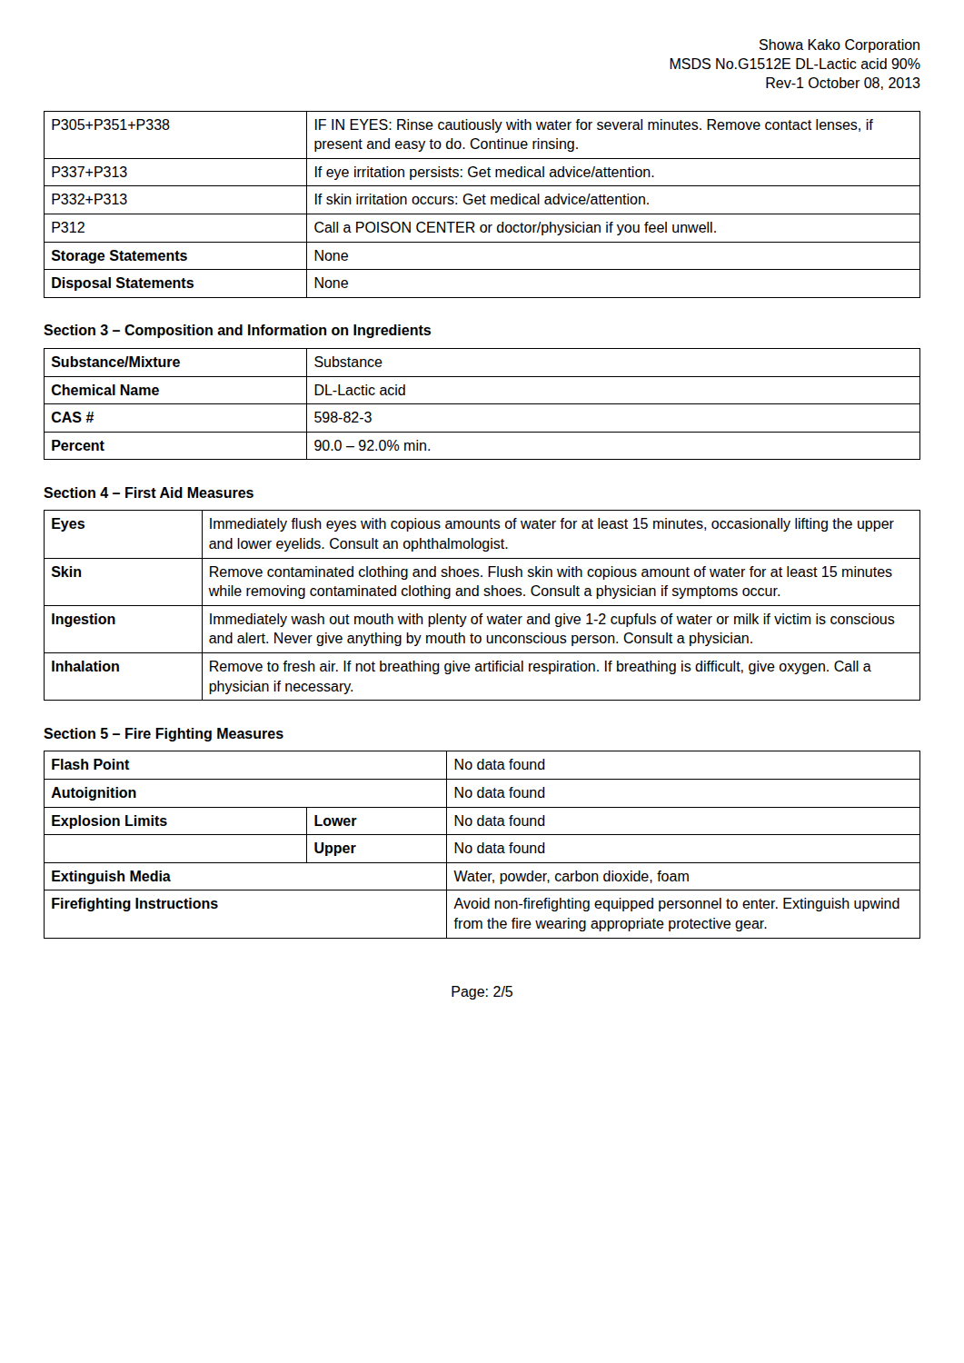Showa Kako Corporation
MSDS No.G1512E DL-Lactic acid 90%
Rev-1 October 08, 2013
| P305+P351+P338 | IF IN EYES: Rinse cautiously with water for several minutes. Remove contact lenses, if present and easy to do. Continue rinsing. |
| P337+P313 | If eye irritation persists: Get medical advice/attention. |
| P332+P313 | If skin irritation occurs: Get medical advice/attention. |
| P312 | Call a POISON CENTER or doctor/physician if you feel unwell. |
| Storage Statements | None |
| Disposal Statements | None |
Section 3 – Composition and Information on Ingredients
| Substance/Mixture | Substance |
| Chemical Name | DL-Lactic acid |
| CAS # | 598-82-3 |
| Percent | 90.0 – 92.0% min. |
Section 4 – First Aid Measures
| Eyes | Immediately flush eyes with copious amounts of water for at least 15 minutes, occasionally lifting the upper and lower eyelids. Consult an ophthalmologist. |
| Skin | Remove contaminated clothing and shoes. Flush skin with copious amount of water for at least 15 minutes while removing contaminated clothing and shoes. Consult a physician if symptoms occur. |
| Ingestion | Immediately wash out mouth with plenty of water and give 1-2 cupfuls of water or milk if victim is conscious and alert. Never give anything by mouth to unconscious person. Consult a physician. |
| Inhalation | Remove to fresh air. If not breathing give artificial respiration. If breathing is difficult, give oxygen. Call a physician if necessary. |
Section 5 – Fire Fighting Measures
| Flash Point | No data found |
| Autoignition | No data found |
| Explosion Limits | Lower | No data found |
| | Upper | No data found |
| Extinguish Media | Water, powder, carbon dioxide, foam |
| Firefighting Instructions | Avoid non-firefighting equipped personnel to enter. Extinguish upwind from the fire wearing appropriate protective gear. |
Page: 2/5